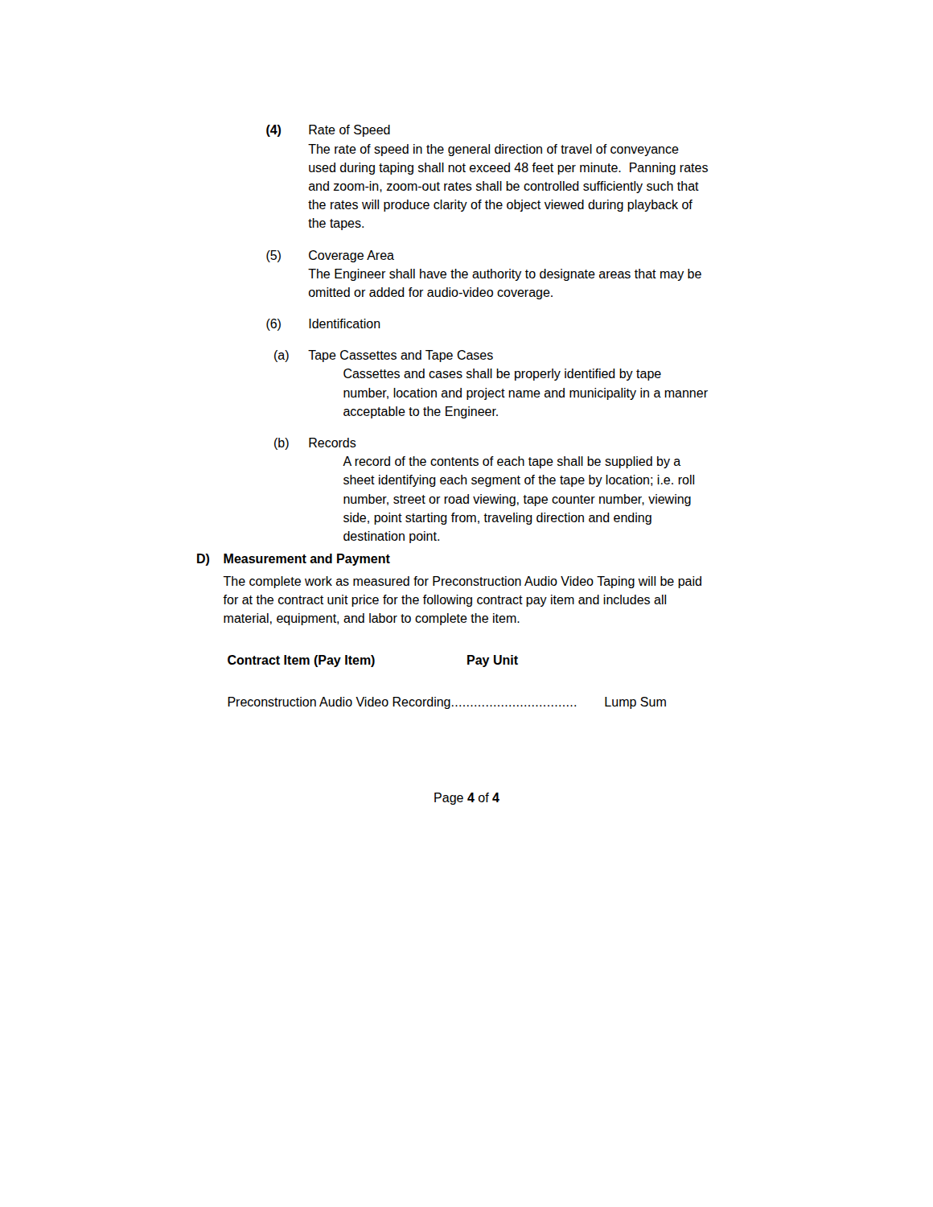(4) Rate of Speed
The rate of speed in the general direction of travel of conveyance used during taping shall not exceed 48 feet per minute. Panning rates and zoom-in, zoom-out rates shall be controlled sufficiently such that the rates will produce clarity of the object viewed during playback of the tapes.
(5) Coverage Area
The Engineer shall have the authority to designate areas that may be omitted or added for audio-video coverage.
(6) Identification
(a) Tape Cassettes and Tape Cases
Cassettes and cases shall be properly identified by tape number, location and project name and municipality in a manner acceptable to the Engineer.
(b) Records
A record of the contents of each tape shall be supplied by a sheet identifying each segment of the tape by location; i.e. roll number, street or road viewing, tape counter number, viewing side, point starting from, traveling direction and ending destination point.
D) Measurement and Payment
The complete work as measured for Preconstruction Audio Video Taping will be paid for at the contract unit price for the following contract pay item and includes all material, equipment, and labor to complete the item.
Contract Item (Pay Item) Pay Unit
Preconstruction Audio Video Recording................................. Lump Sum
Page 4 of 4